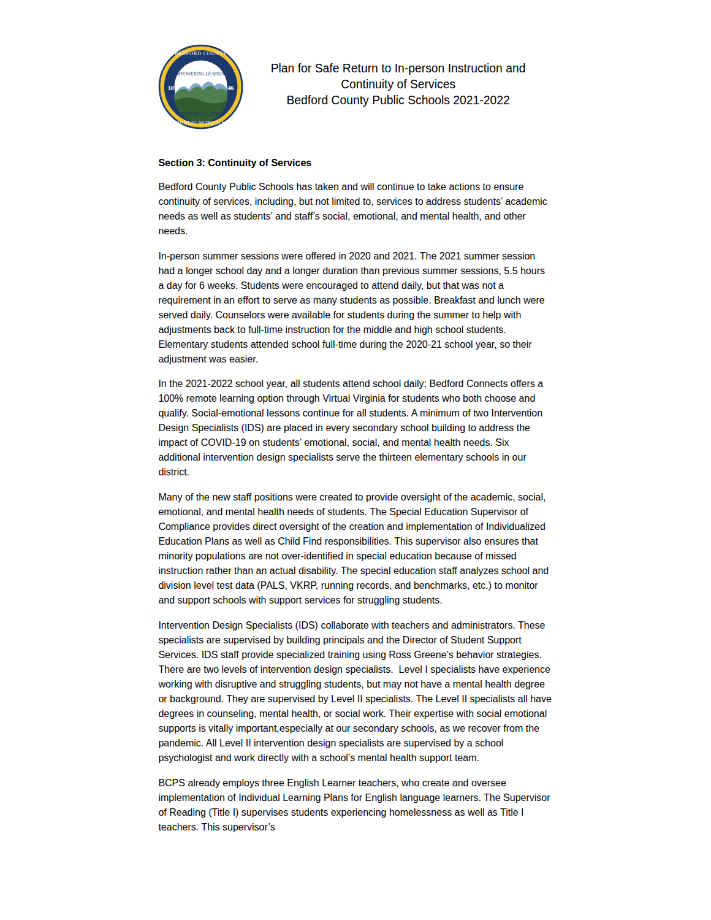Bedford County Public Schools seal EMPOWERING LEARNING FUTURE SUCCESS BEDFORD COUNTY PUBLIC SCHOOLS 18 46
Plan for Safe Return to In-person Instruction and Continuity of Services
Bedford County Public Schools 2021-2022
Section 3: Continuity of Services
Bedford County Public Schools has taken and will continue to take actions to ensure continuity of services, including, but not limited to, services to address students’ academic needs as well as students’ and staff’s social, emotional, and mental health, and other needs.
In-person summer sessions were offered in 2020 and 2021. The 2021 summer session had a longer school day and a longer duration than previous summer sessions, 5.5 hours a day for 6 weeks. Students were encouraged to attend daily, but that was not a requirement in an effort to serve as many students as possible. Breakfast and lunch were served daily. Counselors were available for students during the summer to help with adjustments back to full-time instruction for the middle and high school students. Elementary students attended school full-time during the 2020-21 school year, so their adjustment was easier.
In the 2021-2022 school year, all students attend school daily; Bedford Connects offers a 100% remote learning option through Virtual Virginia for students who both choose and qualify. Social-emotional lessons continue for all students. A minimum of two Intervention Design Specialists (IDS) are placed in every secondary school building to address the impact of COVID-19 on students’ emotional, social, and mental health needs. Six additional intervention design specialists serve the thirteen elementary schools in our district.
Many of the new staff positions were created to provide oversight of the academic, social, emotional, and mental health needs of students. The Special Education Supervisor of Compliance provides direct oversight of the creation and implementation of Individualized Education Plans as well as Child Find responsibilities. This supervisor also ensures that minority populations are not over-identified in special education because of missed instruction rather than an actual disability. The special education staff analyzes school and division level test data (PALS, VKRP, running records, and benchmarks, etc.) to monitor and support schools with support services for struggling students.
Intervention Design Specialists (IDS) collaborate with teachers and administrators. These specialists are supervised by building principals and the Director of Student Support Services. IDS staff provide specialized training using Ross Greene’s behavior strategies. There are two levels of intervention design specialists. Level I specialists have experience working with disruptive and struggling students, but may not have a mental health degree or background. They are supervised by Level II specialists. The Level II specialists all have degrees in counseling, mental health, or social work. Their expertise with social emotional supports is vitally important,especially at our secondary schools, as we recover from the pandemic. All Level II intervention design specialists are supervised by a school psychologist and work directly with a school’s mental health support team.
BCPS already employs three English Learner teachers, who create and oversee implementation of Individual Learning Plans for English language learners. The Supervisor of Reading (Title I) supervises students experiencing homelessness as well as Title I teachers. This supervisor’s